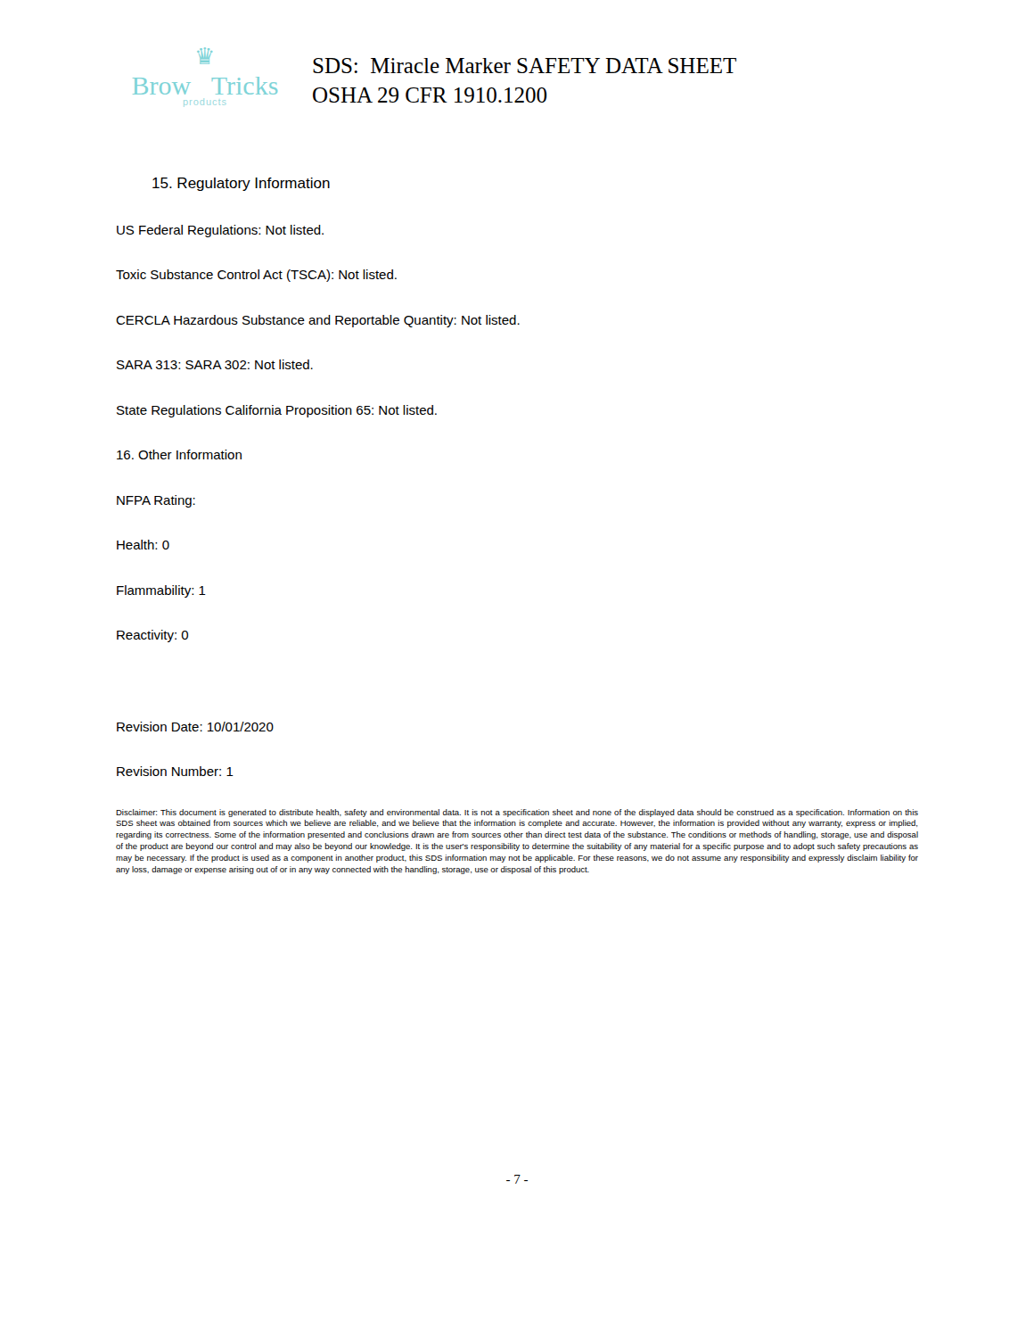♛ Brow Tricks products
SDS: Miracle Marker SAFETY DATA SHEET
OSHA 29 CFR 1910.1200
15. Regulatory Information
US Federal Regulations: Not listed.
Toxic Substance Control Act (TSCA): Not listed.
CERCLA Hazardous Substance and Reportable Quantity: Not listed.
SARA 313: SARA 302: Not listed.
State Regulations California Proposition 65: Not listed.
16. Other Information
NFPA Rating:
Health: 0
Flammability: 1
Reactivity: 0
Revision Date: 10/01/2020
Revision Number: 1
Disclaimer: This document is generated to distribute health, safety and environmental data. It is not a specification sheet and none of the displayed data should be construed as a specification. Information on this SDS sheet was obtained from sources which we believe are reliable, and we believe that the information is complete and accurate. However, the information is provided without any warranty, express or implied, regarding its correctness. Some of the information presented and conclusions drawn are from sources other than direct test data of the substance. The conditions or methods of handling, storage, use and disposal of the product are beyond our control and may also be beyond our knowledge. It is the user's responsibility to determine the suitability of any material for a specific purpose and to adopt such safety precautions as may be necessary. If the product is used as a component in another product, this SDS information may not be applicable. For these reasons, we do not assume any responsibility and expressly disclaim liability for any loss, damage or expense arising out of or in any way connected with the handling, storage, use or disposal of this product.
- 7 -